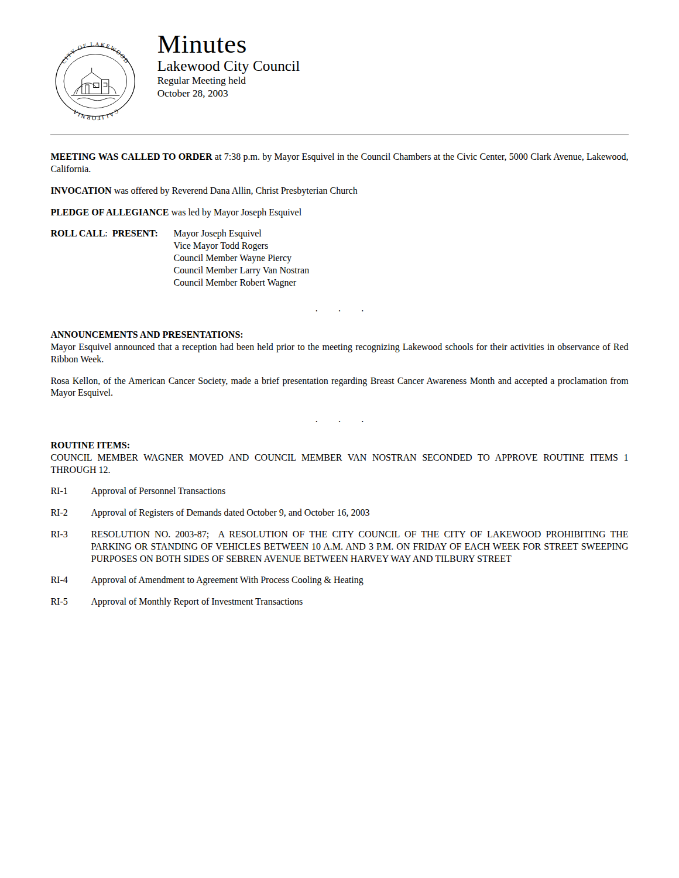CITY OF LAKEWOOD CALIFORNIA
Minutes
Lakewood City Council
Regular Meeting held
October 28, 2003
MEETING WAS CALLED TO ORDER at 7:38 p.m. by Mayor Esquivel in the Council Chambers at the Civic Center, 5000 Clark Avenue, Lakewood, California.
INVOCATION was offered by Reverend Dana Allin, Christ Presbyterian Church
PLEDGE OF ALLEGIANCE was led by Mayor Joseph Esquivel
| ROLL CALL : PRESENT: | Mayor Joseph Esquivel Vice Mayor Todd Rogers Council Member Wayne Piercy Council Member Larry Van Nostran Council Member Robert Wagner |
...
ANNOUNCEMENTS AND PRESENTATIONS:
Mayor Esquivel announced that a reception had been held prior to the meeting recognizing Lakewood schools for their activities in observance of Red Ribbon Week.
Rosa Kellon, of the American Cancer Society, made a brief presentation regarding Breast Cancer Awareness Month and accepted a proclamation from Mayor Esquivel.
...
ROUTINE ITEMS:
COUNCIL MEMBER WAGNER MOVED AND COUNCIL MEMBER VAN NOSTRAN SECONDED TO APPROVE ROUTINE ITEMS 1 THROUGH 12.
| RI-1 | Approval of Personnel Transactions |
| RI-2 | Approval of Registers of Demands dated October 9, and October 16, 2003 |
| RI-3 | RESOLUTION NO. 2003-87; A RESOLUTION OF THE CITY COUNCIL OF THE CITY OF LAKEWOOD PROHIBITING THE PARKING OR STANDING OF VEHICLES BETWEEN 10 A.M. AND 3 P.M. ON FRIDAY OF EACH WEEK FOR STREET SWEEPING PURPOSES ON BOTH SIDES OF SEBREN AVENUE BETWEEN HARVEY WAY AND TILBURY STREET |
| RI-4 | Approval of Amendment to Agreement With Process Cooling & Heating |
| RI-5 | Approval of Monthly Report of Investment Transactions |